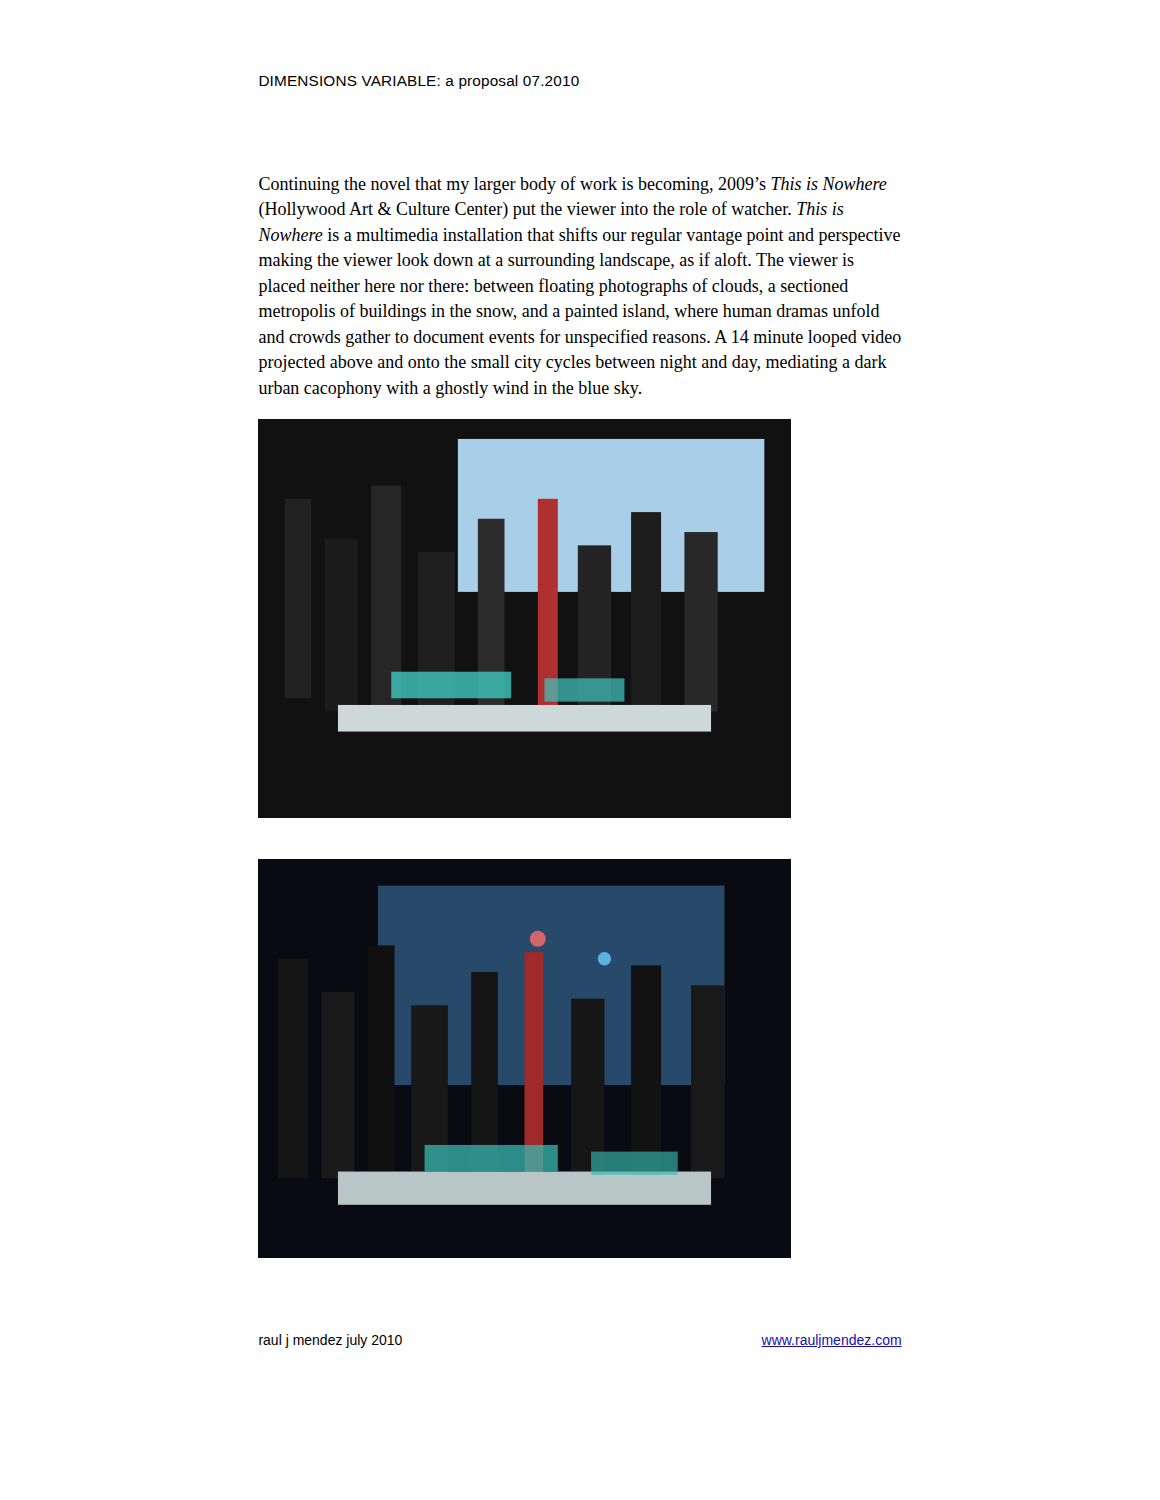DIMENSIONS VARIABLE: a proposal 07.2010
Continuing the novel that my larger body of work is becoming, 2009’s This is Nowhere (Hollywood Art & Culture Center) put the viewer into the role of watcher. This is Nowhere is a multimedia installation that shifts our regular vantage point and perspective making the viewer look down at a surrounding landscape, as if aloft. The viewer is placed neither here nor there: between floating photographs of clouds, a sectioned metropolis of buildings in the snow, and a painted island, where human dramas unfold and crowds gather to document events for unspecified reasons. A 14 minute looped video projected above and onto the small city cycles between night and day, mediating a dark urban cacophony with a ghostly wind in the blue sky.
raul j mendez july 2010 www.rauljmendez.com